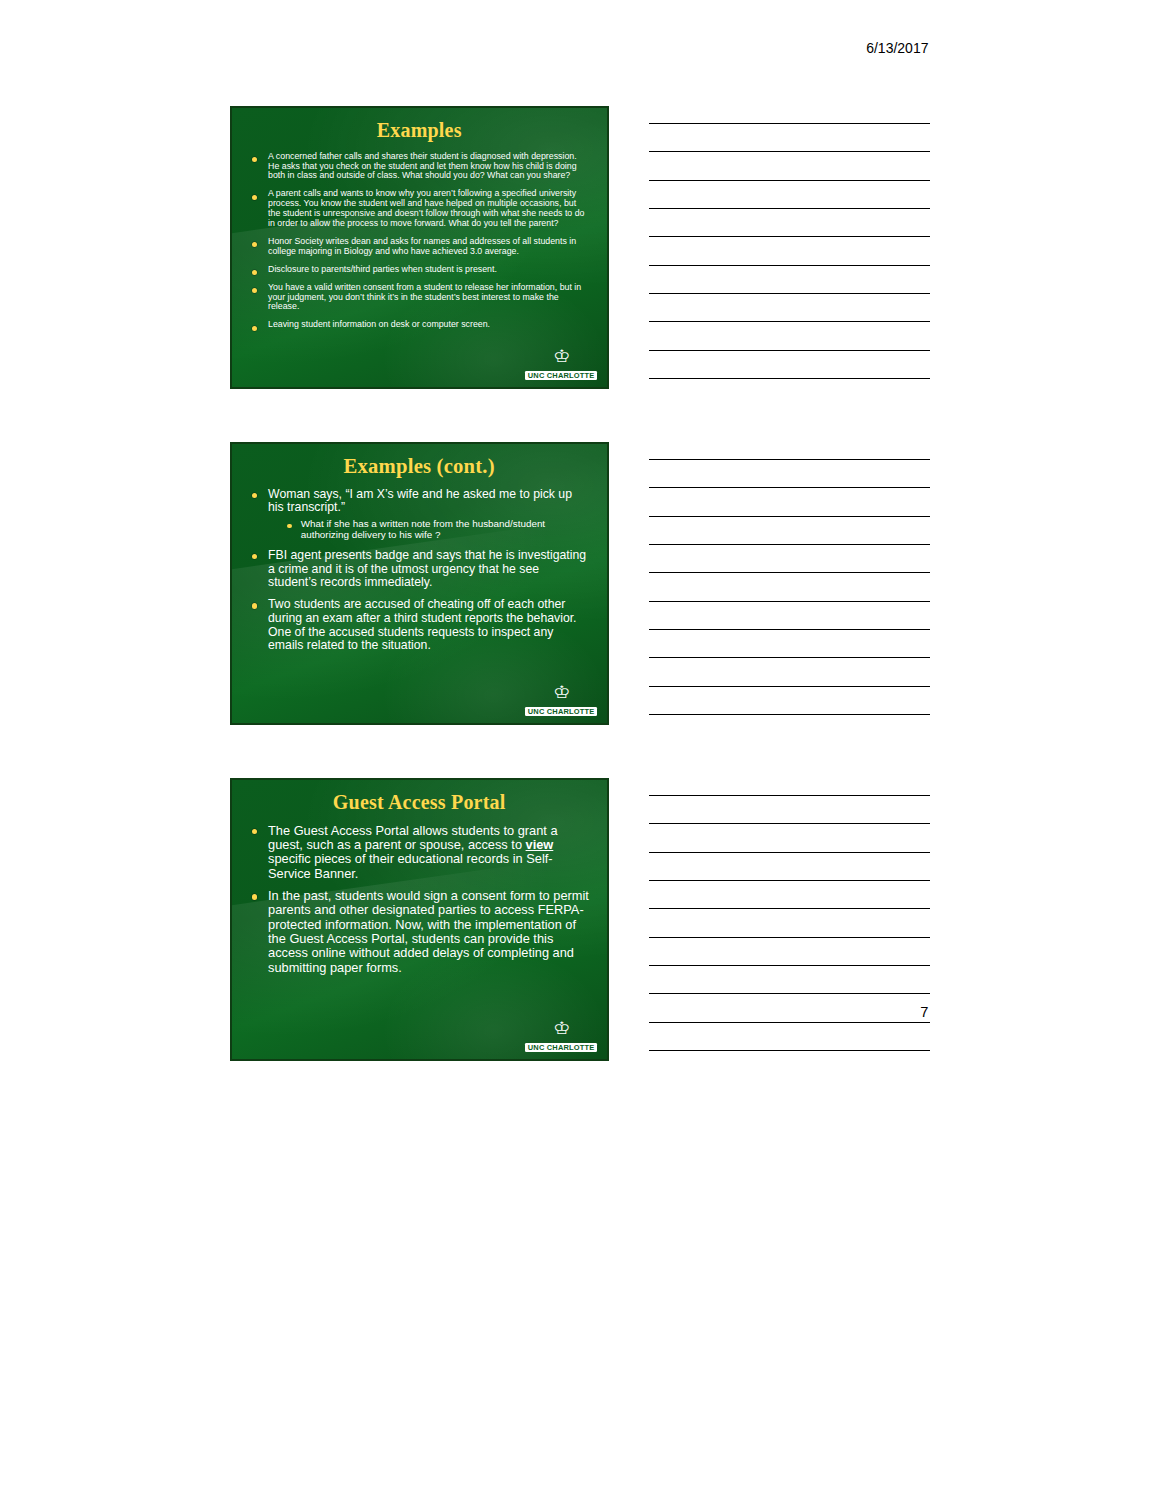6/13/2017
Examples
A concerned father calls and shares their student is diagnosed with depression. He asks that you check on the student and let them know how his child is doing both in class and outside of class. What should you do? What can you share?
A parent calls and wants to know why you aren’t following a specified university process. You know the student well and have helped on multiple occasions, but the student is unresponsive and doesn’t follow through with what she needs to do in order to allow the process to move forward. What do you tell the parent?
Honor Society writes dean and asks for names and addresses of all students in college majoring in Biology and who have achieved 3.0 average.
Disclosure to parents/third parties when student is present.
You have a valid written consent from a student to release her information, but in your judgment, you don’t think it’s in the student’s best interest to make the release.
Leaving student information on desk or computer screen.
♔ UNC CHARLOTTE
Examples (cont.)
Woman says, “I am X’s wife and he asked me to pick up his transcript.”
What if she has a written note from the husband/student authorizing delivery to his wife ?
FBI agent presents badge and says that he is investigating a crime and it is of the utmost urgency that he see student’s records immediately.
Two students are accused of cheating off of each other during an exam after a third student reports the behavior. One of the accused students requests to inspect any emails related to the situation.
♔ UNC CHARLOTTE
Guest Access Portal
The Guest Access Portal allows students to grant a guest, such as a parent or spouse, access to view specific pieces of their educational records in Self-Service Banner.
In the past, students would sign a consent form to permit parents and other designated parties to access FERPA-protected information. Now, with the implementation of the Guest Access Portal, students can provide this access online without added delays of completing and submitting paper forms.
♔ UNC CHARLOTTE
7